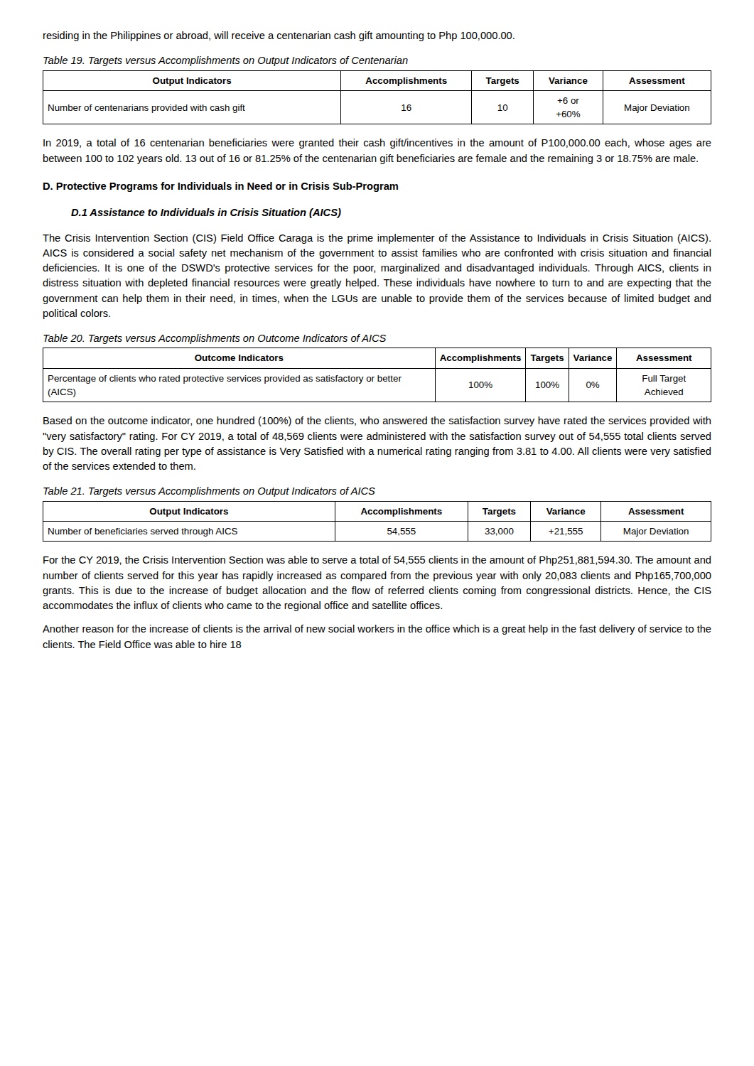residing in the Philippines or abroad, will receive a centenarian cash gift amounting to Php 100,000.00.
Table 19. Targets versus Accomplishments on Output Indicators of Centenarian
| Output Indicators | Accomplishments | Targets | Variance | Assessment |
| --- | --- | --- | --- | --- |
| Number of centenarians provided with cash gift | 16 | 10 | +6 or +60% | Major Deviation |
In 2019, a total of 16 centenarian beneficiaries were granted their cash gift/incentives in the amount of P100,000.00 each, whose ages are between 100 to 102 years old. 13 out of 16 or 81.25% of the centenarian gift beneficiaries are female and the remaining 3 or 18.75% are male.
D. Protective Programs for Individuals in Need or in Crisis Sub-Program
D.1 Assistance to Individuals in Crisis Situation (AICS)
The Crisis Intervention Section (CIS) Field Office Caraga is the prime implementer of the Assistance to Individuals in Crisis Situation (AICS). AICS is considered a social safety net mechanism of the government to assist families who are confronted with crisis situation and financial deficiencies. It is one of the DSWD's protective services for the poor, marginalized and disadvantaged individuals. Through AICS, clients in distress situation with depleted financial resources were greatly helped. These individuals have nowhere to turn to and are expecting that the government can help them in their need, in times, when the LGUs are unable to provide them of the services because of limited budget and political colors.
Table 20. Targets versus Accomplishments on Outcome Indicators of AICS
| Outcome Indicators | Accomplishments | Targets | Variance | Assessment |
| --- | --- | --- | --- | --- |
| Percentage of clients who rated protective services provided as satisfactory or better (AICS) | 100% | 100% | 0% | Full Target Achieved |
Based on the outcome indicator, one hundred (100%) of the clients, who answered the satisfaction survey have rated the services provided with "very satisfactory" rating. For CY 2019, a total of 48,569 clients were administered with the satisfaction survey out of 54,555 total clients served by CIS. The overall rating per type of assistance is Very Satisfied with a numerical rating ranging from 3.81 to 4.00. All clients were very satisfied of the services extended to them.
Table 21. Targets versus Accomplishments on Output Indicators of AICS
| Output Indicators | Accomplishments | Targets | Variance | Assessment |
| --- | --- | --- | --- | --- |
| Number of beneficiaries served through AICS | 54,555 | 33,000 | +21,555 | Major Deviation |
For the CY 2019, the Crisis Intervention Section was able to serve a total of 54,555 clients in the amount of Php251,881,594.30. The amount and number of clients served for this year has rapidly increased as compared from the previous year with only 20,083 clients and Php165,700,000 grants. This is due to the increase of budget allocation and the flow of referred clients coming from congressional districts. Hence, the CIS accommodates the influx of clients who came to the regional office and satellite offices.
Another reason for the increase of clients is the arrival of new social workers in the office which is a great help in the fast delivery of service to the clients. The Field Office was able to hire 18